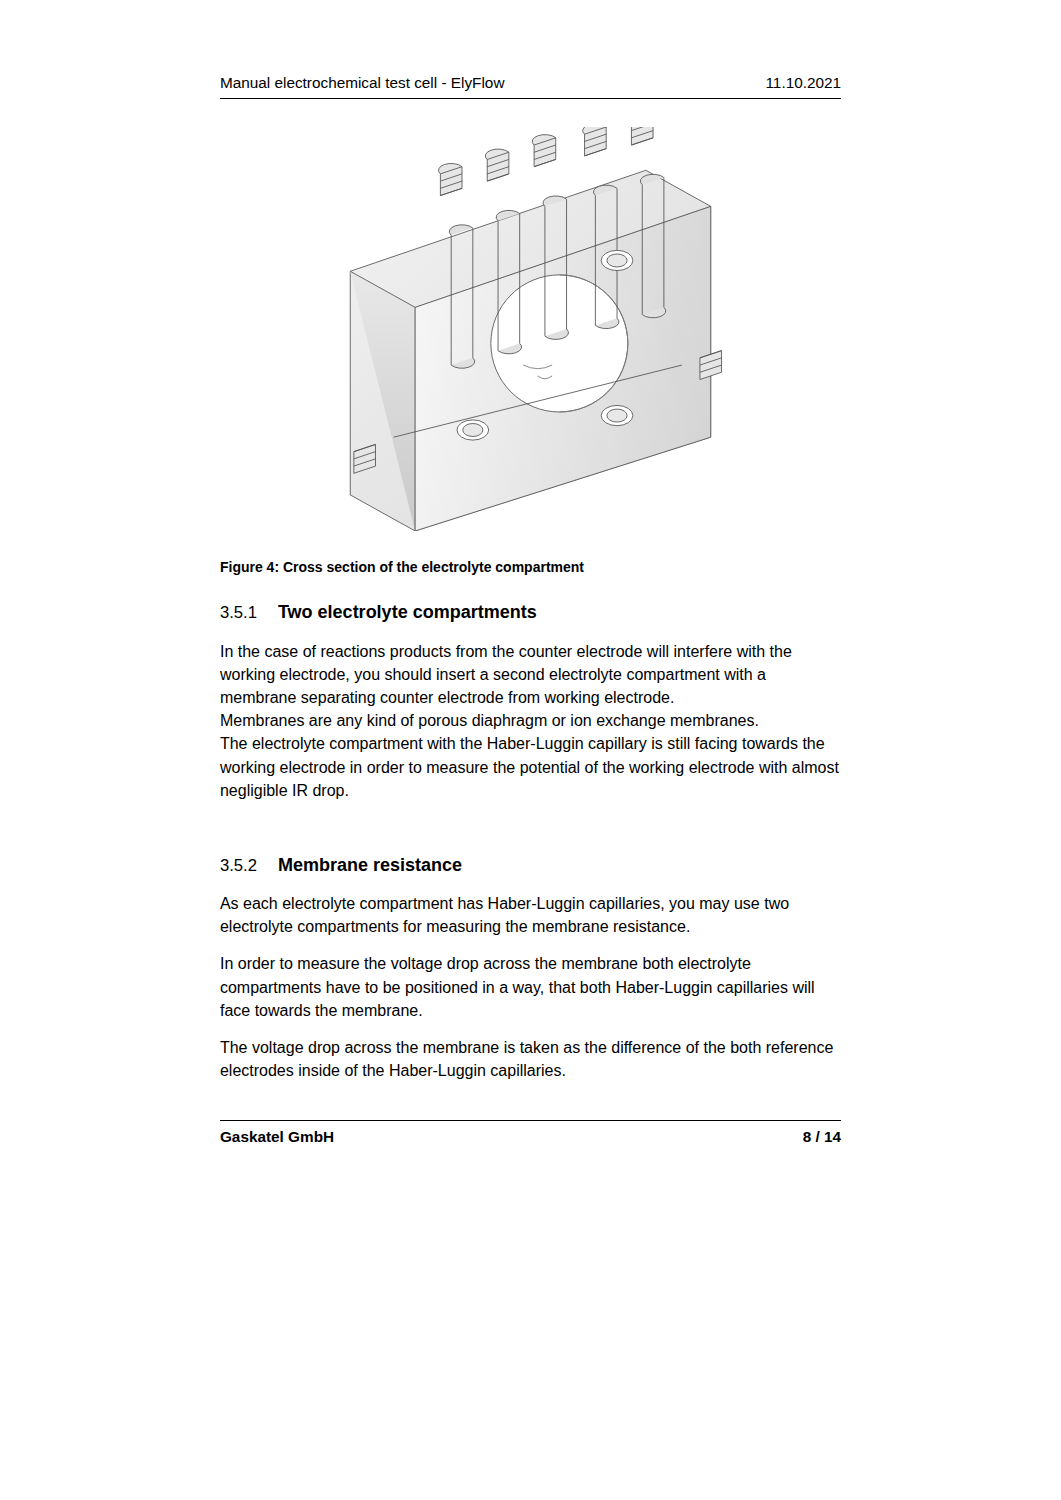Manual electrochemical test cell - ElyFlow
11.10.2021
Figure 4: Cross section of the electrolyte compartment
3.5.1 Two electrolyte compartments
In the case of reactions products from the counter electrode will interfere with the working electrode, you should insert a second electrolyte compartment with a membrane separating counter electrode from working electrode.
Membranes are any kind of porous diaphragm or ion exchange membranes.
The electrolyte compartment with the Haber-Luggin capillary is still facing towards the working electrode in order to measure the potential of the working electrode with almost negligible IR drop.
3.5.2 Membrane resistance
As each electrolyte compartment has Haber-Luggin capillaries, you may use two electrolyte compartments for measuring the membrane resistance.
In order to measure the voltage drop across the membrane both electrolyte compartments have to be positioned in a way, that both Haber-Luggin capillaries will face towards the membrane.
The voltage drop across the membrane is taken as the difference of the both reference electrodes inside of the Haber-Luggin capillaries.
Gaskatel GmbH
8 / 14